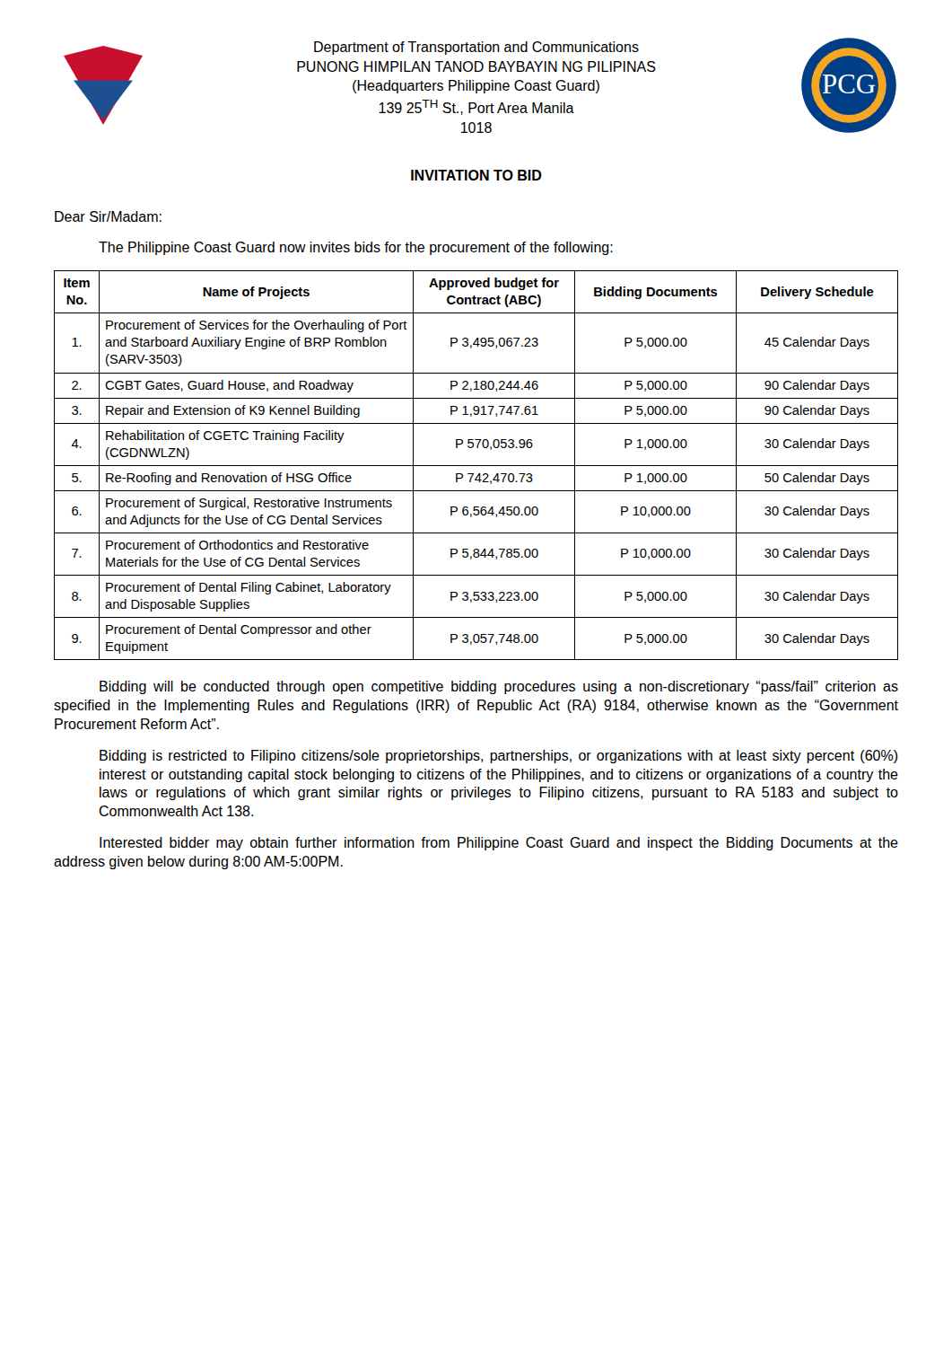Department of Transportation and Communications
PUNONG HIMPILAN TANOD BAYBAYIN NG PILIPINAS
(Headquarters Philippine Coast Guard)
139 25TH St., Port Area Manila
1018
INVITATION TO BID
Dear Sir/Madam:
The Philippine Coast Guard now invites bids for the procurement of the following:
| Item No. | Name of Projects | Approved budget for Contract (ABC) | Bidding Documents | Delivery Schedule |
| --- | --- | --- | --- | --- |
| 1. | Procurement of Services for the Overhauling of Port and Starboard Auxiliary Engine of BRP Romblon (SARV-3503) | P 3,495,067.23 | P 5,000.00 | 45 Calendar Days |
| 2. | CGBT Gates, Guard House, and Roadway | P 2,180,244.46 | P 5,000.00 | 90 Calendar Days |
| 3. | Repair and Extension of K9 Kennel Building | P 1,917,747.61 | P 5,000.00 | 90 Calendar Days |
| 4. | Rehabilitation of CGETC Training Facility (CGDNWLZN) | P 570,053.96 | P 1,000.00 | 30 Calendar Days |
| 5. | Re-Roofing and Renovation of HSG Office | P 742,470.73 | P 1,000.00 | 50 Calendar Days |
| 6. | Procurement of Surgical, Restorative Instruments and Adjuncts for the Use of CG Dental Services | P 6,564,450.00 | P 10,000.00 | 30 Calendar Days |
| 7. | Procurement of Orthodontics and Restorative Materials for the Use of CG Dental Services | P 5,844,785.00 | P 10,000.00 | 30 Calendar Days |
| 8. | Procurement of Dental Filing Cabinet, Laboratory and Disposable Supplies | P 3,533,223.00 | P 5,000.00 | 30 Calendar Days |
| 9. | Procurement of Dental Compressor and other Equipment | P 3,057,748.00 | P 5,000.00 | 30 Calendar Days |
Bidding will be conducted through open competitive bidding procedures using a non-discretionary “pass/fail” criterion as specified in the Implementing Rules and Regulations (IRR) of Republic Act (RA) 9184, otherwise known as the “Government Procurement Reform Act”.
Bidding is restricted to Filipino citizens/sole proprietorships, partnerships, or organizations with at least sixty percent (60%) interest or outstanding capital stock belonging to citizens of the Philippines, and to citizens or organizations of a country the laws or regulations of which grant similar rights or privileges to Filipino citizens, pursuant to RA 5183 and subject to Commonwealth Act 138.
Interested bidder may obtain further information from Philippine Coast Guard and inspect the Bidding Documents at the address given below during 8:00 AM-5:00PM.